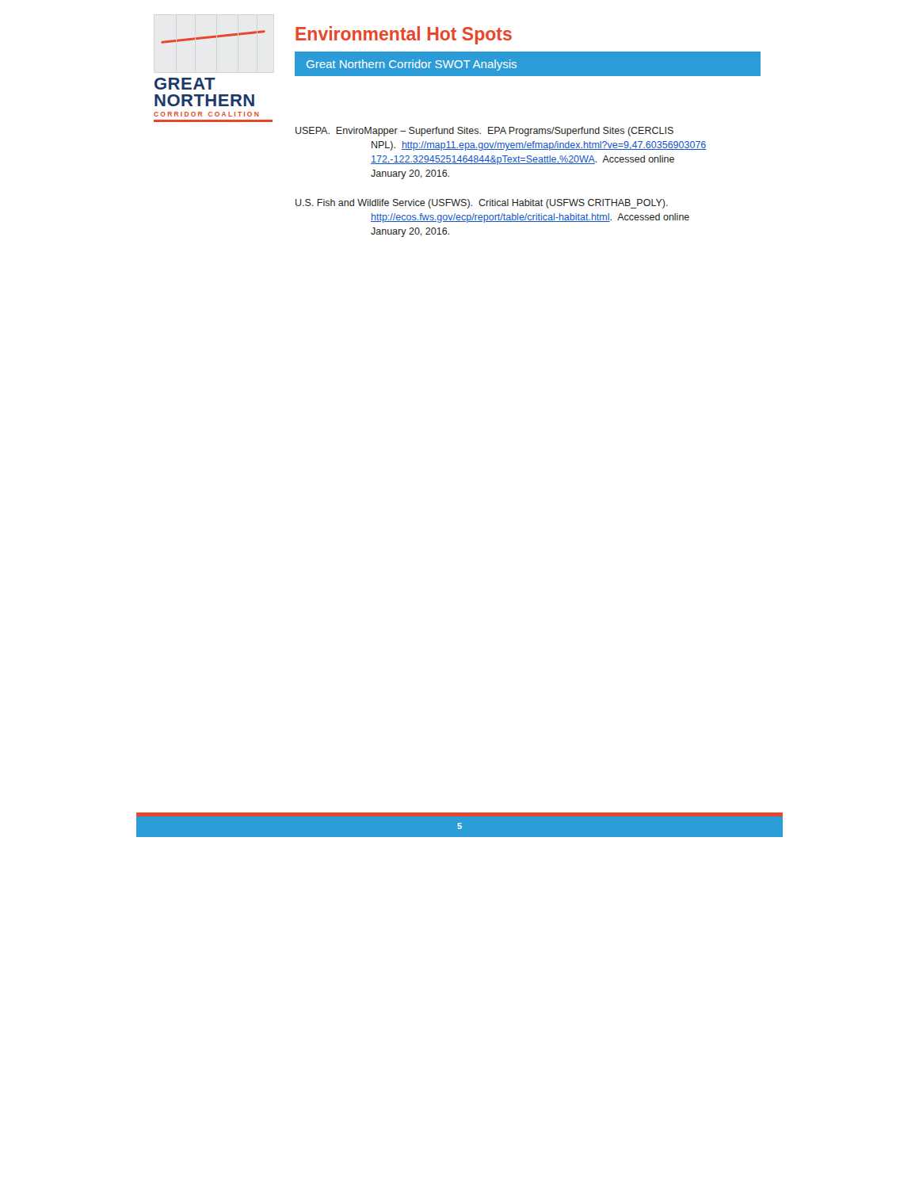GREAT NORTHERN CORRIDOR COALITION
Environmental Hot Spots
Great Northern Corridor SWOT Analysis
USEPA. EnviroMapper – Superfund Sites. EPA Programs/Superfund Sites (CERCLIS NPL). http://map11.epa.gov/myem/efmap/index.html?ve=9,47.60356903076172,-122.32945251464844&pText=Seattle,%20WA. Accessed online January 20, 2016.
U.S. Fish and Wildlife Service (USFWS). Critical Habitat (USFWS CRITHAB_POLY). http://ecos.fws.gov/ecp/report/table/critical-habitat.html. Accessed online January 20, 2016.
5